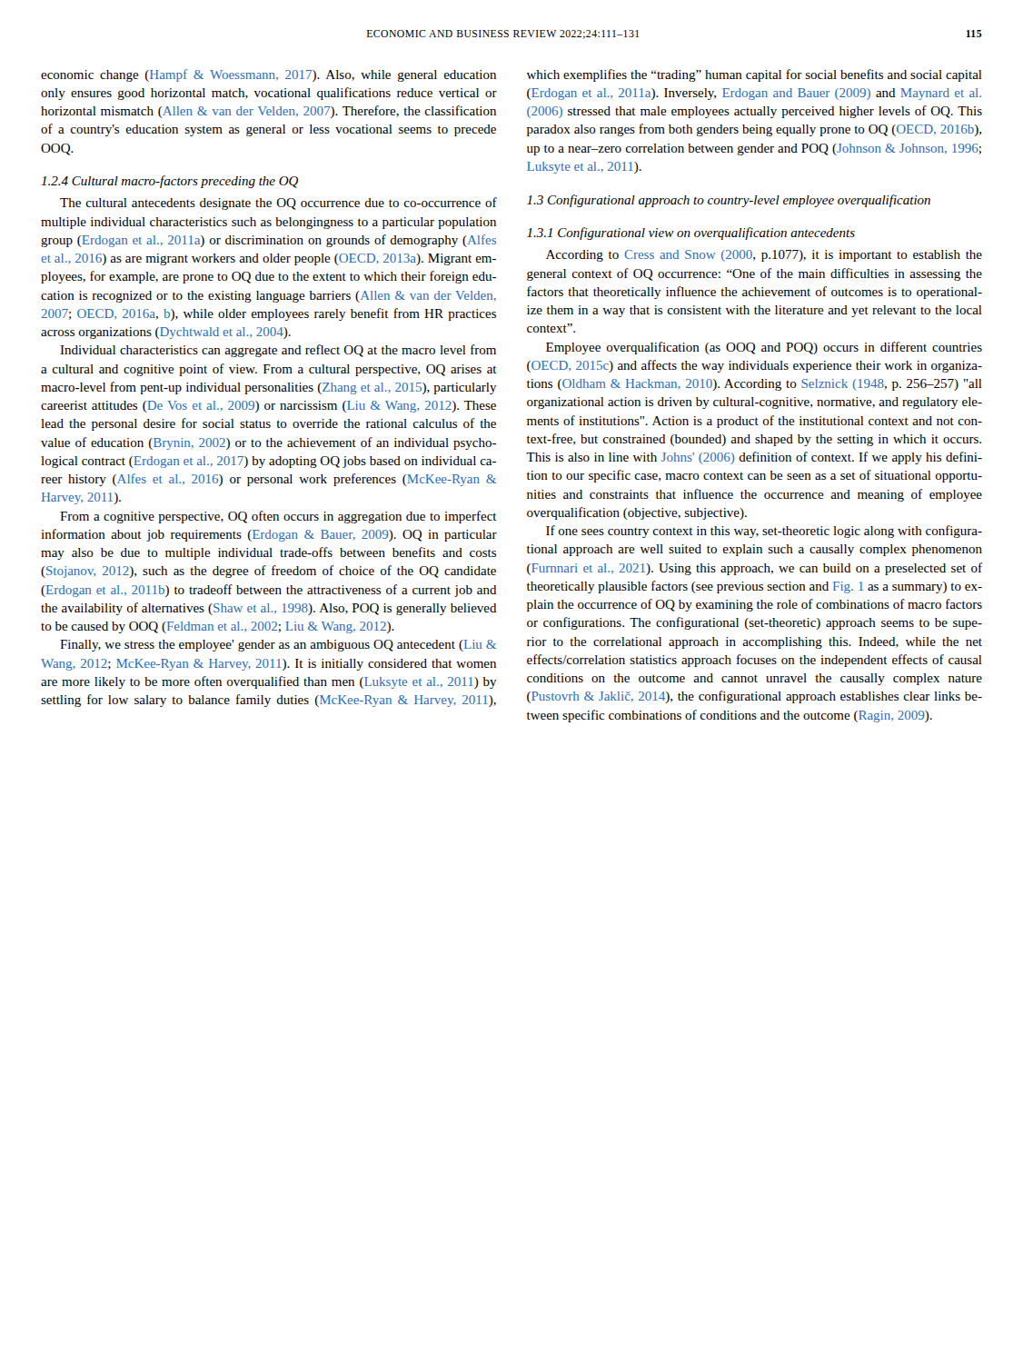ECONOMIC AND BUSINESS REVIEW 2022;24:111–131 115
economic change (Hampf & Woessmann, 2017). Also, while general education only ensures good horizontal match, vocational qualifications reduce vertical or horizontal mismatch (Allen & van der Velden, 2007). Therefore, the classification of a country's education system as general or less vocational seems to precede OOQ.
1.2.4 Cultural macro-factors preceding the OQ
The cultural antecedents designate the OQ occurrence due to co-occurrence of multiple individual characteristics such as belongingness to a particular population group (Erdogan et al., 2011a) or discrimination on grounds of demography (Alfes et al., 2016) as are migrant workers and older people (OECD, 2013a). Migrant employees, for example, are prone to OQ due to the extent to which their foreign education is recognized or to the existing language barriers (Allen & van der Velden, 2007; OECD, 2016a, b), while older employees rarely benefit from HR practices across organizations (Dychtwald et al., 2004).
Individual characteristics can aggregate and reflect OQ at the macro level from a cultural and cognitive point of view. From a cultural perspective, OQ arises at macro-level from pent-up individual personalities (Zhang et al., 2015), particularly careerist attitudes (De Vos et al., 2009) or narcissism (Liu & Wang, 2012). These lead the personal desire for social status to override the rational calculus of the value of education (Brynin, 2002) or to the achievement of an individual psychological contract (Erdogan et al., 2017) by adopting OQ jobs based on individual career history (Alfes et al., 2016) or personal work preferences (McKee-Ryan & Harvey, 2011).
From a cognitive perspective, OQ often occurs in aggregation due to imperfect information about job requirements (Erdogan & Bauer, 2009). OQ in particular may also be due to multiple individual trade-offs between benefits and costs (Stojanov, 2012), such as the degree of freedom of choice of the OQ candidate (Erdogan et al., 2011b) to tradeoff between the attractiveness of a current job and the availability of alternatives (Shaw et al., 1998). Also, POQ is generally believed to be caused by OOQ (Feldman et al., 2002; Liu & Wang, 2012).
Finally, we stress the employee' gender as an ambiguous OQ antecedent (Liu & Wang, 2012; McKee-Ryan & Harvey, 2011). It is initially considered that women are more likely to be more often overqualified than men (Luksyte et al., 2011) by settling for low salary to balance family duties (McKee-Ryan & Harvey, 2011), which exemplifies the “trading” human capital for social benefits and social capital (Erdogan et al., 2011a). Inversely, Erdogan and Bauer (2009) and Maynard et al. (2006) stressed that male employees actually perceived higher levels of OQ. This paradox also ranges from both genders being equally prone to OQ (OECD, 2016b), up to a near–zero correlation between gender and POQ (Johnson & Johnson, 1996; Luksyte et al., 2011).
1.3 Configurational approach to country-level employee overqualification
1.3.1 Configurational view on overqualification antecedents
According to Cress and Snow (2000, p.1077), it is important to establish the general context of OQ occurrence: “One of the main difficulties in assessing the factors that theoretically influence the achievement of outcomes is to operationalize them in a way that is consistent with the literature and yet relevant to the local context”.
Employee overqualification (as OOQ and POQ) occurs in different countries (OECD, 2015c) and affects the way individuals experience their work in organizations (Oldham & Hackman, 2010). According to Selznick (1948, p. 256–257) "all organizational action is driven by cultural-cognitive, normative, and regulatory elements of institutions". Action is a product of the institutional context and not context-free, but constrained (bounded) and shaped by the setting in which it occurs. This is also in line with Johns' (2006) definition of context. If we apply his definition to our specific case, macro context can be seen as a set of situational opportunities and constraints that influence the occurrence and meaning of employee overqualification (objective, subjective).
If one sees country context in this way, set-theoretic logic along with configurational approach are well suited to explain such a causally complex phenomenon (Furnnari et al., 2021). Using this approach, we can build on a preselected set of theoretically plausible factors (see previous section and Fig. 1 as a summary) to explain the occurrence of OQ by examining the role of combinations of macro factors or configurations. The configurational (set-theoretic) approach seems to be superior to the correlational approach in accomplishing this. Indeed, while the net effects/correlation statistics approach focuses on the independent effects of causal conditions on the outcome and cannot unravel the causally complex nature (Pustovrh & Jaklič, 2014), the configurational approach establishes clear links between specific combinations of conditions and the outcome (Ragin, 2009).